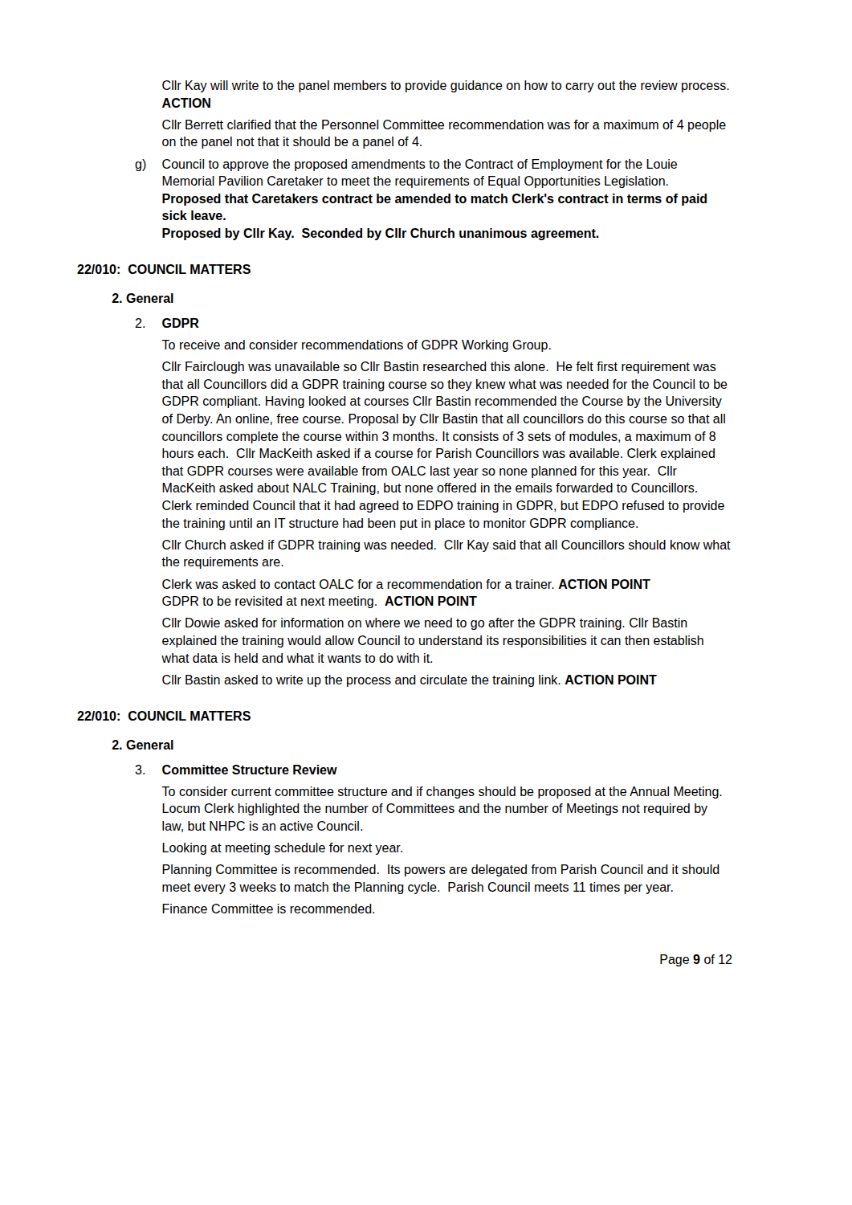Cllr Kay will write to the panel members to provide guidance on how to carry out the review process. ACTION
Cllr Berrett clarified that the Personnel Committee recommendation was for a maximum of 4 people on the panel not that it should be a panel of 4.
g)
Council to approve the proposed amendments to the Contract of Employment for the Louie Memorial Pavilion Caretaker to meet the requirements of Equal Opportunities Legislation.
Proposed that Caretakers contract be amended to match Clerk's contract in terms of paid sick leave.
Proposed by Cllr Kay. Seconded by Cllr Church unanimous agreement.
22/010: COUNCIL MATTERS
2. General
2.
GDPR
To receive and consider recommendations of GDPR Working Group.
Cllr Fairclough was unavailable so Cllr Bastin researched this alone. He felt first requirement was that all Councillors did a GDPR training course so they knew what was needed for the Council to be GDPR compliant. Having looked at courses Cllr Bastin recommended the Course by the University of Derby. An online, free course. Proposal by Cllr Bastin that all councillors do this course so that all councillors complete the course within 3 months. It consists of 3 sets of modules, a maximum of 8 hours each. Cllr MacKeith asked if a course for Parish Councillors was available. Clerk explained that GDPR courses were available from OALC last year so none planned for this year. Cllr MacKeith asked about NALC Training, but none offered in the emails forwarded to Councillors. Clerk reminded Council that it had agreed to EDPO training in GDPR, but EDPO refused to provide the training until an IT structure had been put in place to monitor GDPR compliance.
Cllr Church asked if GDPR training was needed. Cllr Kay said that all Councillors should know what the requirements are.
Clerk was asked to contact OALC for a recommendation for a trainer. ACTION POINT
GDPR to be revisited at next meeting. ACTION POINT
Cllr Dowie asked for information on where we need to go after the GDPR training. Cllr Bastin explained the training would allow Council to understand its responsibilities it can then establish what data is held and what it wants to do with it.
Cllr Bastin asked to write up the process and circulate the training link. ACTION POINT
22/010: COUNCIL MATTERS
2. General
3.
Committee Structure Review
To consider current committee structure and if changes should be proposed at the Annual Meeting. Locum Clerk highlighted the number of Committees and the number of Meetings not required by law, but NHPC is an active Council.
Looking at meeting schedule for next year.
Planning Committee is recommended. Its powers are delegated from Parish Council and it should meet every 3 weeks to match the Planning cycle. Parish Council meets 11 times per year.
Finance Committee is recommended.
Page 9 of 12